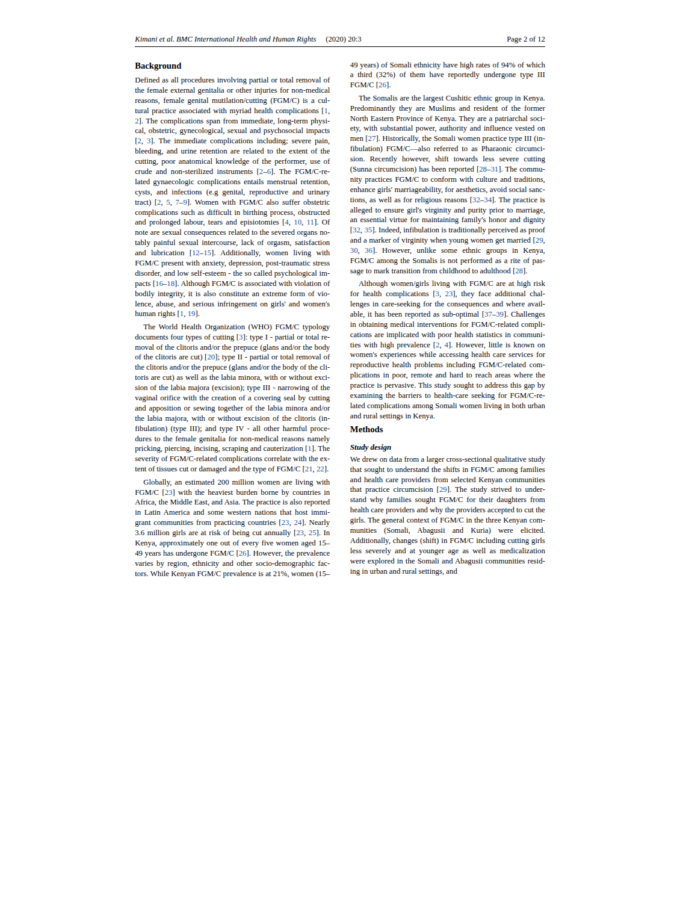Kimani et al. BMC International Health and Human Rights (2020) 20:3
Page 2 of 12
Background
Defined as all procedures involving partial or total removal of the female external genitalia or other injuries for non-medical reasons, female genital mutilation/cutting (FGM/C) is a cultural practice associated with myriad health complications [1, 2]. The complications span from immediate, long-term physical, obstetric, gynecological, sexual and psychosocial impacts [2, 3]. The immediate complications including; severe pain, bleeding, and urine retention are related to the extent of the cutting, poor anatomical knowledge of the performer, use of crude and non-sterilized instruments [2–6]. The FGM/C-related gynaecologic complications entails menstrual retention, cysts, and infections (e.g genital, reproductive and urinary tract) [2, 5, 7–9]. Women with FGM/C also suffer obstetric complications such as difficult in birthing process, obstructed and prolonged labour, tears and episiotomies [4, 10, 11]. Of note are sexual consequences related to the severed organs notably painful sexual intercourse, lack of orgasm, satisfaction and lubrication [12–15]. Additionally, women living with FGM/C present with anxiety, depression, post-traumatic stress disorder, and low self-esteem - the so called psychological impacts [16–18]. Although FGM/C is associated with violation of bodily integrity, it is also constitute an extreme form of violence, abuse, and serious infringement on girls' and women's human rights [1, 19].
The World Health Organization (WHO) FGM/C typology documents four types of cutting [3]: type I - partial or total removal of the clitoris and/or the prepuce (glans and/or the body of the clitoris are cut) [20]; type II - partial or total removal of the clitoris and/or the prepuce (glans and/or the body of the clitoris are cut) as well as the labia minora, with or without excision of the labia majora (excision); type III - narrowing of the vaginal orifice with the creation of a covering seal by cutting and apposition or sewing together of the labia minora and/or the labia majora, with or without excision of the clitoris (infibulation) (type III); and type IV - all other harmful procedures to the female genitalia for non-medical reasons namely pricking, piercing, incising, scraping and cauterization [1]. The severity of FGM/C-related complications correlate with the extent of tissues cut or damaged and the type of FGM/C [21, 22].
Globally, an estimated 200 million women are living with FGM/C [23] with the heaviest burden borne by countries in Africa, the Middle East, and Asia. The practice is also reported in Latin America and some western nations that host immigrant communities from practicing countries [23, 24]. Nearly 3.6 million girls are at risk of being cut annually [23, 25]. In Kenya, approximately one out of every five women aged 15–49 years has undergone FGM/C [26]. However, the prevalence varies by region, ethnicity and other socio-demographic factors. While Kenyan FGM/C prevalence is at 21%, women (15–49 years) of Somali ethnicity have high rates of 94% of which a third (32%) of them have reportedly undergone type III FGM/C [26].
The Somalis are the largest Cushitic ethnic group in Kenya. Predominantly they are Muslims and resident of the former North Eastern Province of Kenya. They are a patriarchal society, with substantial power, authority and influence vested on men [27]. Historically, the Somali women practice type III (infibulation) FGM/C—also referred to as Pharaonic circumcision. Recently however, shift towards less severe cutting (Sunna circumcision) has been reported [28–31]. The community practices FGM/C to conform with culture and traditions, enhance girls' marriageability, for aesthetics, avoid social sanctions, as well as for religious reasons [32–34]. The practice is alleged to ensure girl's virginity and purity prior to marriage, an essential virtue for maintaining family's honor and dignity [32, 35]. Indeed, infibulation is traditionally perceived as proof and a marker of virginity when young women get married [29, 30, 36]. However, unlike some ethnic groups in Kenya, FGM/C among the Somalis is not performed as a rite of passage to mark transition from childhood to adulthood [28].
Although women/girls living with FGM/C are at high risk for health complications [3, 23], they face additional challenges in care-seeking for the consequences and where available, it has been reported as sub-optimal [37–39]. Challenges in obtaining medical interventions for FGM/C-related complications are implicated with poor health statistics in communities with high prevalence [2, 4]. However, little is known on women's experiences while accessing health care services for reproductive health problems including FGM/C-related complications in poor, remote and hard to reach areas where the practice is pervasive. This study sought to address this gap by examining the barriers to health-care seeking for FGM/C-related complications among Somali women living in both urban and rural settings in Kenya.
Methods
Study design
We drew on data from a larger cross-sectional qualitative study that sought to understand the shifts in FGM/C among families and health care providers from selected Kenyan communities that practice circumcision [29]. The study strived to understand why families sought FGM/C for their daughters from health care providers and why the providers accepted to cut the girls. The general context of FGM/C in the three Kenyan communities (Somali, Abagusii and Kuria) were elicited. Additionally, changes (shift) in FGM/C including cutting girls less severely and at younger age as well as medicalization were explored in the Somali and Abagusii communities residing in urban and rural settings, and